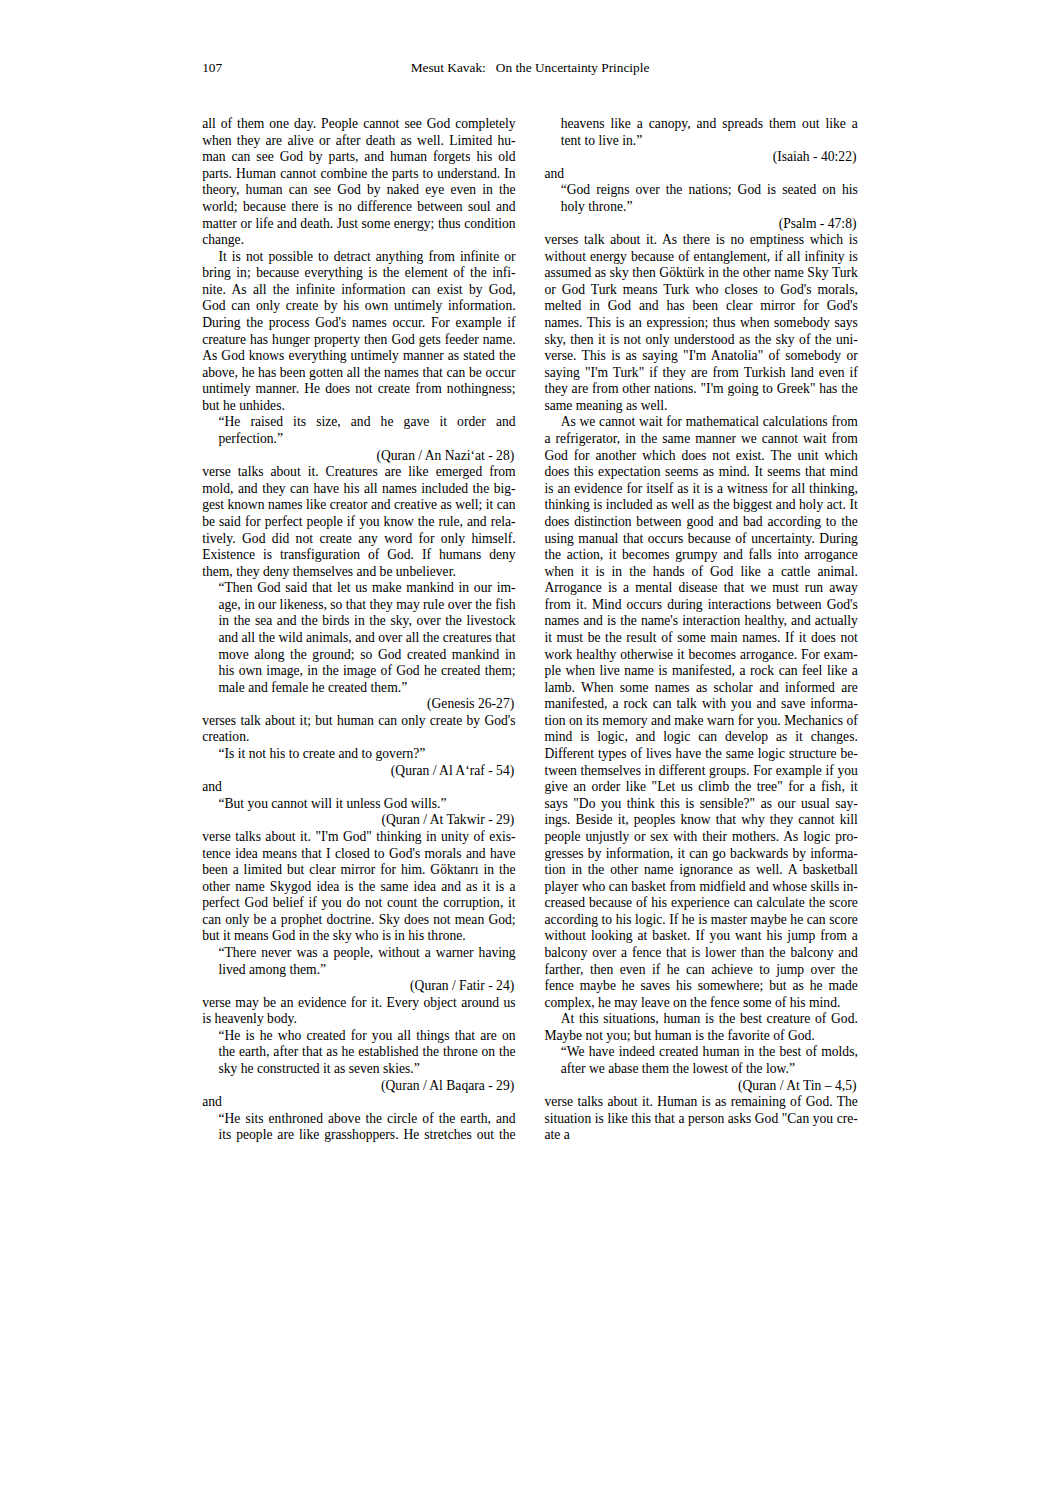107 Mesut Kavak: On the Uncertainty Principle
all of them one day. People cannot see God completely when they are alive or after death as well. Limited human can see God by parts, and human forgets his old parts. Human cannot combine the parts to understand. In theory, human can see God by naked eye even in the world; because there is no difference between soul and matter or life and death. Just some energy; thus condition change.
It is not possible to detract anything from infinite or bring in; because everything is the element of the infinite. As all the infinite information can exist by God, God can only create by his own untimely information. During the process God's names occur. For example if creature has hunger property then God gets feeder name. As God knows everything untimely manner as stated the above, he has been gotten all the names that can be occur untimely manner. He does not create from nothingness; but he unhides.
“He raised its size, and he gave it order and perfection.”
(Quran / An Nazi‘at - 28)
verse talks about it. Creatures are like emerged from mold, and they can have his all names included the biggest known names like creator and creative as well; it can be said for perfect people if you know the rule, and relatively. God did not create any word for only himself. Existence is transfiguration of God. If humans deny them, they deny themselves and be unbeliever.
“Then God said that let us make mankind in our image, in our likeness, so that they may rule over the fish in the sea and the birds in the sky, over the livestock and all the wild animals, and over all the creatures that move along the ground; so God created mankind in his own image, in the image of God he created them; male and female he created them.”
(Genesis 26-27)
verses talk about it; but human can only create by God's creation.
“Is it not his to create and to govern?”
(Quran / Al A‘raf - 54)
and
“But you cannot will it unless God wills.”
(Quran / At Takwir - 29)
verse talks about it. "I'm God" thinking in unity of existence idea means that I closed to God's morals and have been a limited but clear mirror for him. Göktanrı in the other name Skygod idea is the same idea and as it is a perfect God belief if you do not count the corruption, it can only be a prophet doctrine. Sky does not mean God; but it means God in the sky who is in his throne.
“There never was a people, without a warner having lived among them.”
(Quran / Fatir - 24)
verse may be an evidence for it. Every object around us is heavenly body.
“He is he who created for you all things that are on the earth, after that as he established the throne on the sky he constructed it as seven skies.”
(Quran / Al Baqara - 29)
and
“He sits enthroned above the circle of the earth, and its people are like grasshoppers. He stretches out the heavens like a canopy, and spreads them out like a tent to live in.”
(Isaiah - 40:22)
and
“God reigns over the nations; God is seated on his holy throne.”
(Psalm - 47:8)
verses talk about it. As there is no emptiness which is without energy because of entanglement, if all infinity is assumed as sky then Göktürk in the other name Sky Turk or God Turk means Turk who closes to God's morals, melted in God and has been clear mirror for God's names. This is an expression; thus when somebody says sky, then it is not only understood as the sky of the universe. This is as saying "I'm Anatolia" of somebody or saying "I'm Turk" if they are from Turkish land even if they are from other nations. "I'm going to Greek" has the same meaning as well.
As we cannot wait for mathematical calculations from a refrigerator, in the same manner we cannot wait from God for another which does not exist. The unit which does this expectation seems as mind. It seems that mind is an evidence for itself as it is a witness for all thinking, thinking is included as well as the biggest and holy act. It does distinction between good and bad according to the using manual that occurs because of uncertainty. During the action, it becomes grumpy and falls into arrogance when it is in the hands of God like a cattle animal. Arrogance is a mental disease that we must run away from it. Mind occurs during interactions between God's names and is the name's interaction healthy, and actually it must be the result of some main names. If it does not work healthy otherwise it becomes arrogance. For example when live name is manifested, a rock can feel like a lamb. When some names as scholar and informed are manifested, a rock can talk with you and save information on its memory and make warn for you. Mechanics of mind is logic, and logic can develop as it changes. Different types of lives have the same logic structure between themselves in different groups. For example if you give an order like "Let us climb the tree" for a fish, it says "Do you think this is sensible?" as our usual sayings. Beside it, peoples know that why they cannot kill people unjustly or sex with their mothers. As logic progresses by information, it can go backwards by information in the other name ignorance as well. A basketball player who can basket from midfield and whose skills increased because of his experience can calculate the score according to his logic. If he is master maybe he can score without looking at basket. If you want his jump from a balcony over a fence that is lower than the balcony and farther, then even if he can achieve to jump over the fence maybe he saves his somewhere; but as he made complex, he may leave on the fence some of his mind.
At this situations, human is the best creature of God. Maybe not you; but human is the favorite of God.
“We have indeed created human in the best of molds, after we abase them the lowest of the low.”
(Quran / At Tin – 4,5)
verse talks about it. Human is as remaining of God. The situation is like this that a person asks God "Can you create a